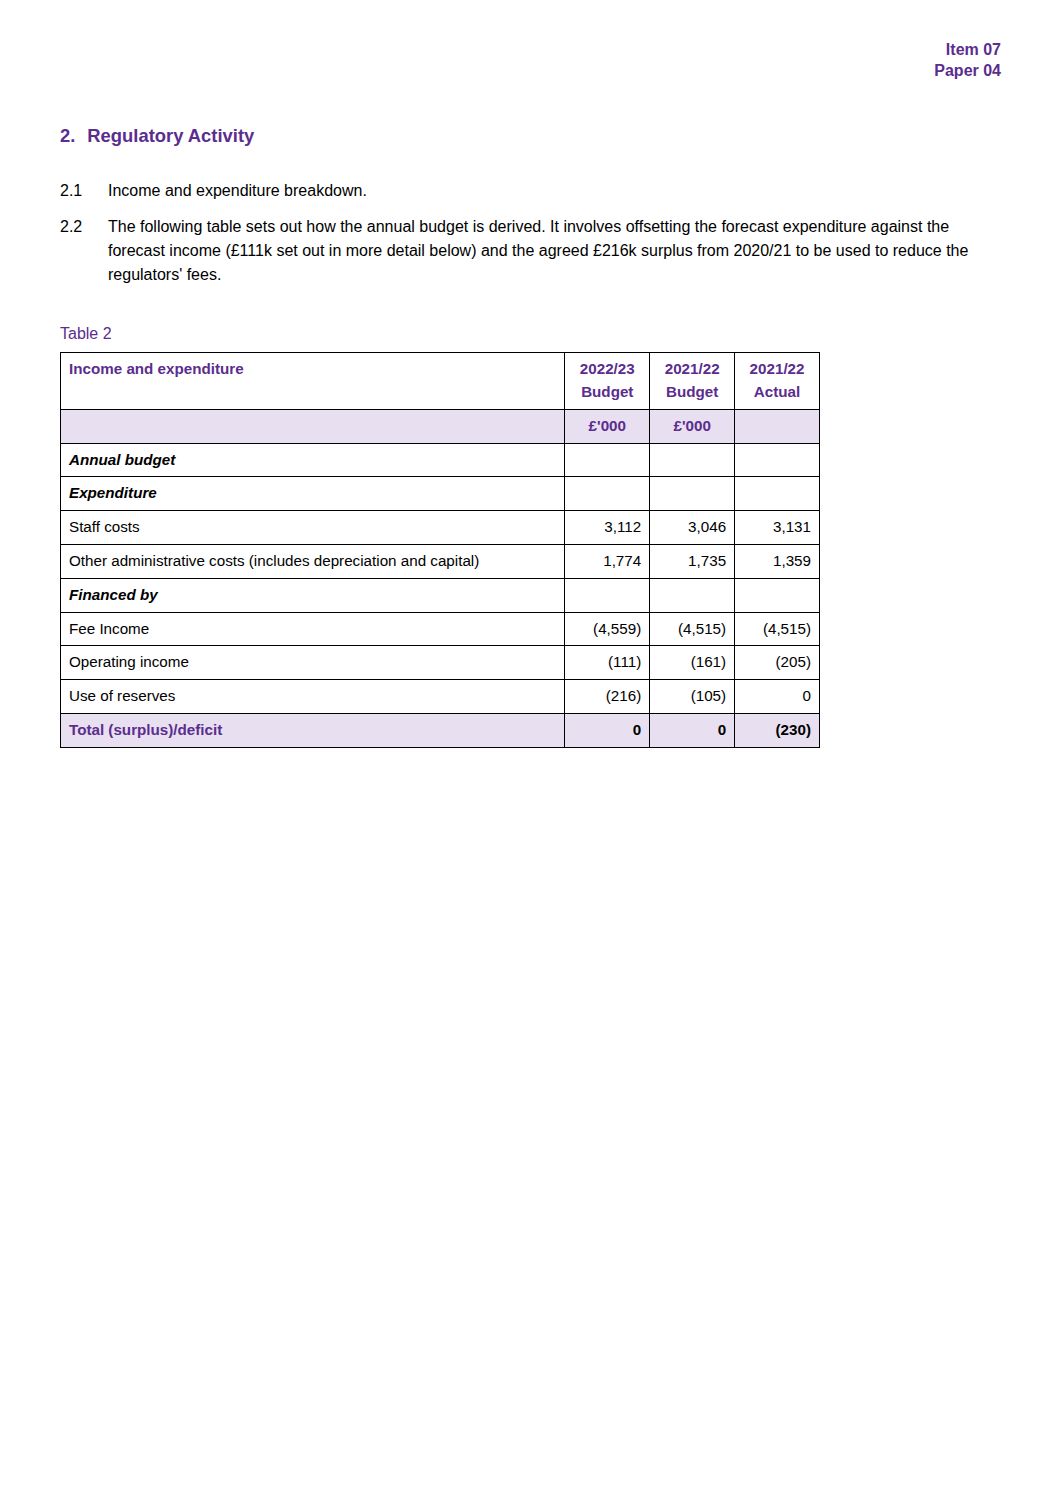Item 07
Paper 04
2. Regulatory Activity
2.1
Income and expenditure breakdown.
2.2
The following table sets out how the annual budget is derived. It involves offsetting the forecast expenditure against the forecast income (£111k set out in more detail below) and the agreed £216k surplus from 2020/21 to be used to reduce the regulators' fees.
Table 2
| Income and expenditure | 2022/23 Budget | 2021/22 Budget | 2021/22 Actual |
| --- | --- | --- | --- |
| | £'000 | £'000 | |
| Annual budget | | | |
| Expenditure | | | |
| Staff costs | 3,112 | 3,046 | 3,131 |
| Other administrative costs (includes depreciation and capital) | 1,774 | 1,735 | 1,359 |
| Financed by | | | |
| Fee Income | (4,559) | (4,515) | (4,515) |
| Operating income | (111) | (161) | (205) |
| Use of reserves | (216) | (105) | 0 |
| Total (surplus)/deficit | 0 | 0 | (230) |